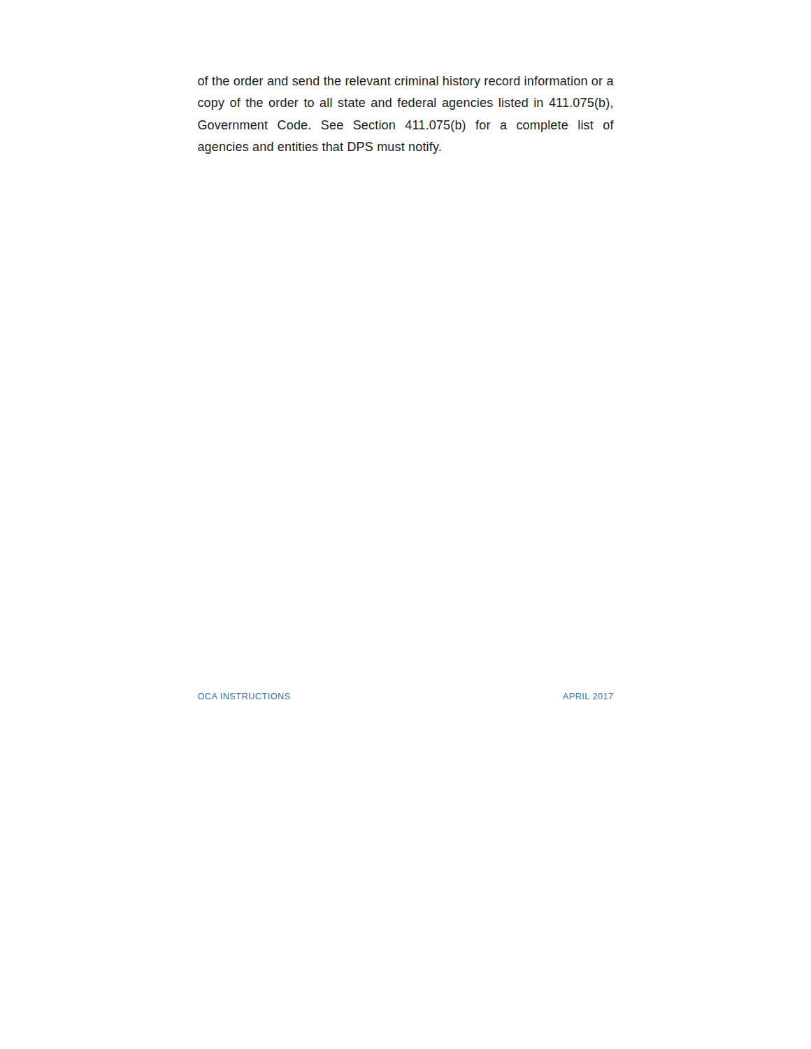of the order and send the relevant criminal history record information or a copy of the order to all state and federal agencies listed in 411.075(b), Government Code. See Section 411.075(b) for a complete list of agencies and entities that DPS must notify.
OCA INSTRUCTIONS APRIL 2017